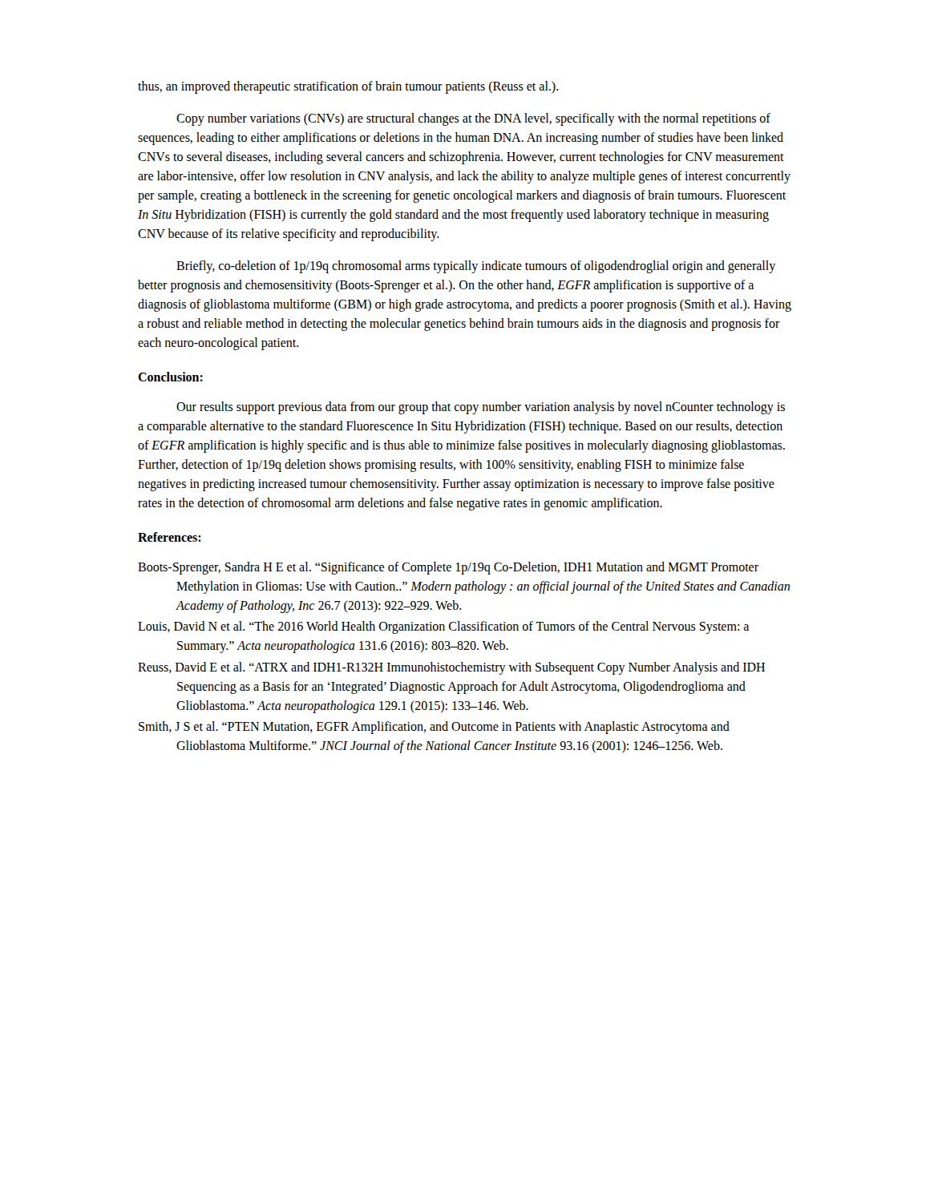thus, an improved therapeutic stratification of brain tumour patients (Reuss et al.).
Copy number variations (CNVs) are structural changes at the DNA level, specifically with the normal repetitions of sequences, leading to either amplifications or deletions in the human DNA. An increasing number of studies have been linked CNVs to several diseases, including several cancers and schizophrenia. However, current technologies for CNV measurement are labor-intensive, offer low resolution in CNV analysis, and lack the ability to analyze multiple genes of interest concurrently per sample, creating a bottleneck in the screening for genetic oncological markers and diagnosis of brain tumours. Fluorescent In Situ Hybridization (FISH) is currently the gold standard and the most frequently used laboratory technique in measuring CNV because of its relative specificity and reproducibility.
Briefly, co-deletion of 1p/19q chromosomal arms typically indicate tumours of oligodendroglial origin and generally better prognosis and chemosensitivity (Boots-Sprenger et al.). On the other hand, EGFR amplification is supportive of a diagnosis of glioblastoma multiforme (GBM) or high grade astrocytoma, and predicts a poorer prognosis (Smith et al.). Having a robust and reliable method in detecting the molecular genetics behind brain tumours aids in the diagnosis and prognosis for each neuro-oncological patient.
Conclusion:
Our results support previous data from our group that copy number variation analysis by novel nCounter technology is a comparable alternative to the standard Fluorescence In Situ Hybridization (FISH) technique. Based on our results, detection of EGFR amplification is highly specific and is thus able to minimize false positives in molecularly diagnosing glioblastomas. Further, detection of 1p/19q deletion shows promising results, with 100% sensitivity, enabling FISH to minimize false negatives in predicting increased tumour chemosensitivity. Further assay optimization is necessary to improve false positive rates in the detection of chromosomal arm deletions and false negative rates in genomic amplification.
References:
Boots-Sprenger, Sandra H E et al. “Significance of Complete 1p/19q Co-Deletion, IDH1 Mutation and MGMT Promoter Methylation in Gliomas: Use with Caution..” Modern pathology : an official journal of the United States and Canadian Academy of Pathology, Inc 26.7 (2013): 922–929. Web.
Louis, David N et al. “The 2016 World Health Organization Classification of Tumors of the Central Nervous System: a Summary.” Acta neuropathologica 131.6 (2016): 803–820. Web.
Reuss, David E et al. “ATRX and IDH1-R132H Immunohistochemistry with Subsequent Copy Number Analysis and IDH Sequencing as a Basis for an ‘Integrated’ Diagnostic Approach for Adult Astrocytoma, Oligodendroglioma and Glioblastoma.” Acta neuropathologica 129.1 (2015): 133–146. Web.
Smith, J S et al. “PTEN Mutation, EGFR Amplification, and Outcome in Patients with Anaplastic Astrocytoma and Glioblastoma Multiforme.” JNCI Journal of the National Cancer Institute 93.16 (2001): 1246–1256. Web.